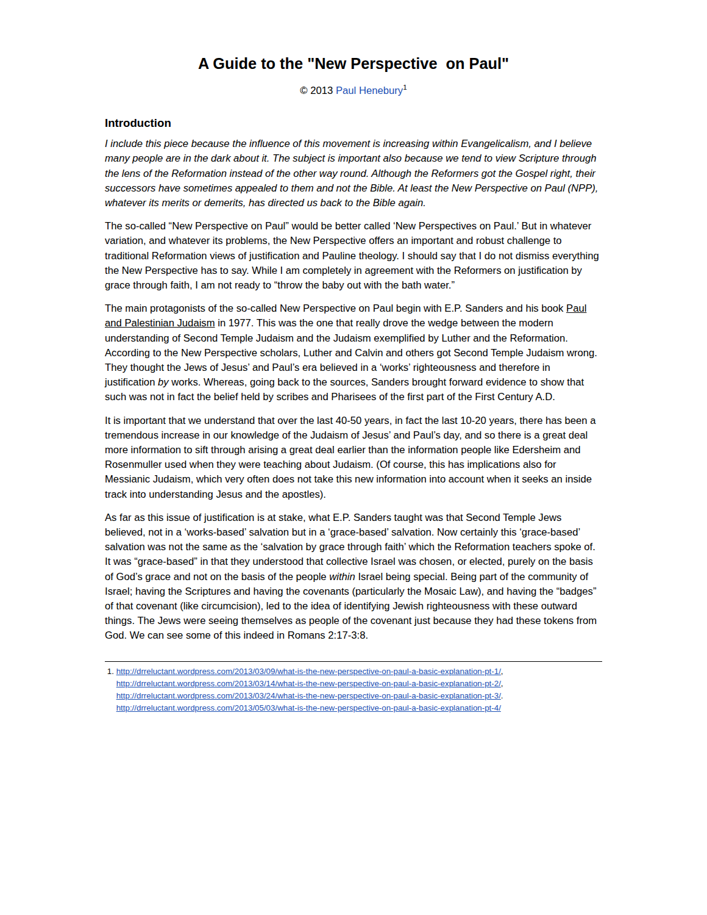A Guide to the "New Perspective on Paul"
© 2013 Paul Henebury1
Introduction
I include this piece because the influence of this movement is increasing within Evangelicalism, and I believe many people are in the dark about it. The subject is important also because we tend to view Scripture through the lens of the Reformation instead of the other way round. Although the Reformers got the Gospel right, their successors have sometimes appealed to them and not the Bible. At least the New Perspective on Paul (NPP), whatever its merits or demerits, has directed us back to the Bible again.
The so-called “New Perspective on Paul” would be better called ‘New Perspectives on Paul.’ But in whatever variation, and whatever its problems, the New Perspective offers an important and robust challenge to traditional Reformation views of justification and Pauline theology. I should say that I do not dismiss everything the New Perspective has to say. While I am completely in agreement with the Reformers on justification by grace through faith, I am not ready to “throw the baby out with the bath water.”
The main protagonists of the so-called New Perspective on Paul begin with E.P. Sanders and his book Paul and Palestinian Judaism in 1977. This was the one that really drove the wedge between the modern understanding of Second Temple Judaism and the Judaism exemplified by Luther and the Reformation. According to the New Perspective scholars, Luther and Calvin and others got Second Temple Judaism wrong. They thought the Jews of Jesus’ and Paul’s era believed in a ‘works’ righteousness and therefore in justification by works. Whereas, going back to the sources, Sanders brought forward evidence to show that such was not in fact the belief held by scribes and Pharisees of the first part of the First Century A.D.
It is important that we understand that over the last 40-50 years, in fact the last 10-20 years, there has been a tremendous increase in our knowledge of the Judaism of Jesus’ and Paul’s day, and so there is a great deal more information to sift through arising a great deal earlier than the information people like Edersheim and Rosenmuller used when they were teaching about Judaism. (Of course, this has implications also for Messianic Judaism, which very often does not take this new information into account when it seeks an inside track into understanding Jesus and the apostles).
As far as this issue of justification is at stake, what E.P. Sanders taught was that Second Temple Jews believed, not in a ‘works-based’ salvation but in a ‘grace-based’ salvation. Now certainly this ‘grace-based’ salvation was not the same as the ‘salvation by grace through faith’ which the Reformation teachers spoke of. It was “grace-based” in that they understood that collective Israel was chosen, or elected, purely on the basis of God’s grace and not on the basis of the people within Israel being special. Being part of the community of Israel; having the Scriptures and having the covenants (particularly the Mosaic Law), and having the “badges” of that covenant (like circumcision), led to the idea of identifying Jewish righteousness with these outward things. The Jews were seeing themselves as people of the covenant just because they had these tokens from God. We can see some of this indeed in Romans 2:17-3:8.
http://drreluctant.wordpress.com/2013/03/09/what-is-the-new-perspective-on-paul-a-basic-explanation-pt-1/,
http://drreluctant.wordpress.com/2013/03/14/what-is-the-new-perspective-on-paul-a-basic-explanation-pt-2/,
http://drreluctant.wordpress.com/2013/03/24/what-is-the-new-perspective-on-paul-a-basic-explanation-pt-3/.
http://drreluctant.wordpress.com/2013/05/03/what-is-the-new-perspective-on-paul-a-basic-explanation-pt-4/